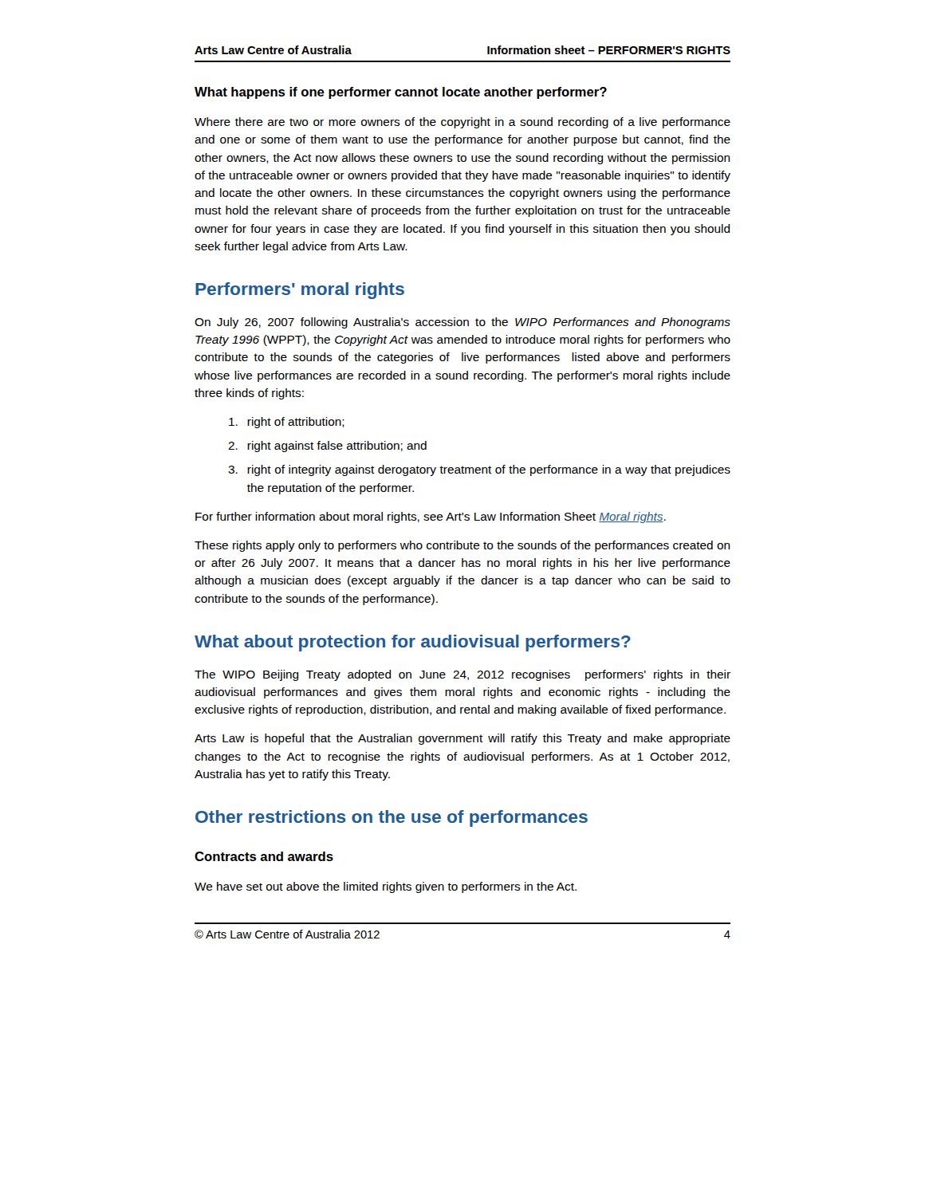Arts Law Centre of Australia
Information sheet – PERFORMER'S RIGHTS
What happens if one performer cannot locate another performer?
Where there are two or more owners of the copyright in a sound recording of a live performance and one or some of them want to use the performance for another purpose but cannot, find the other owners, the Act now allows these owners to use the sound recording without the permission of the untraceable owner or owners provided that they have made "reasonable inquiries" to identify and locate the other owners. In these circumstances the copyright owners using the performance must hold the relevant share of proceeds from the further exploitation on trust for the untraceable owner for four years in case they are located. If you find yourself in this situation then you should seek further legal advice from Arts Law.
Performers' moral rights
On July 26, 2007 following Australia's accession to the WIPO Performances and Phonograms Treaty 1996 (WPPT), the Copyright Act was amended to introduce moral rights for performers who contribute to the sounds of the categories of live performances listed above and performers whose live performances are recorded in a sound recording. The performer's moral rights include three kinds of rights:
right of attribution;
right against false attribution; and
right of integrity against derogatory treatment of the performance in a way that prejudices the reputation of the performer.
For further information about moral rights, see Art's Law Information Sheet Moral rights.
These rights apply only to performers who contribute to the sounds of the performances created on or after 26 July 2007. It means that a dancer has no moral rights in his her live performance although a musician does (except arguably if the dancer is a tap dancer who can be said to contribute to the sounds of the performance).
What about protection for audiovisual performers?
The WIPO Beijing Treaty adopted on June 24, 2012 recognises performers' rights in their audiovisual performances and gives them moral rights and economic rights - including the exclusive rights of reproduction, distribution, and rental and making available of fixed performance.
Arts Law is hopeful that the Australian government will ratify this Treaty and make appropriate changes to the Act to recognise the rights of audiovisual performers. As at 1 October 2012, Australia has yet to ratify this Treaty.
Other restrictions on the use of performances
Contracts and awards
We have set out above the limited rights given to performers in the Act.
© Arts Law Centre of Australia 2012
4